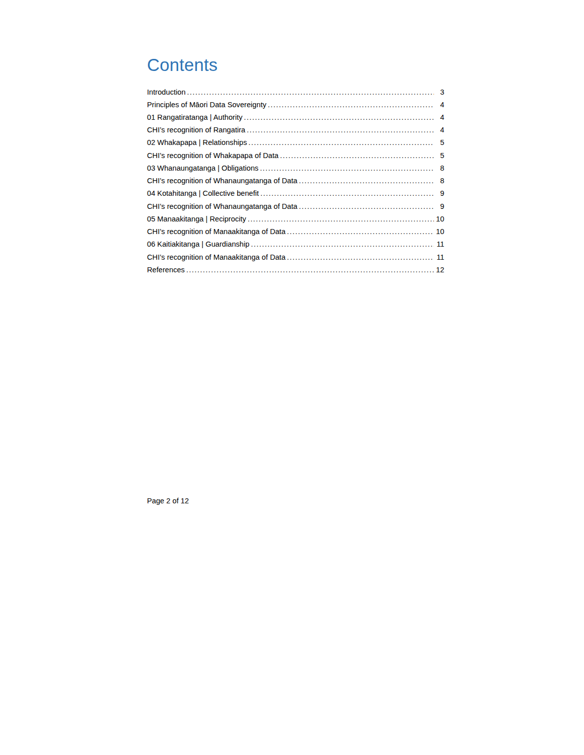Contents
Introduction ........................................................................................................................... 3
Principles of Māori Data Sovereignty ..................................................................................... 4
01 Rangatiratanga | Authority ....................................................................................... 4
CHI’s recognition of Rangatira ..................................................................................... 4
02 Whakapapa | Relationships ....................................................................................... 5
CHI’s recognition of Whakapapa of Data ..................................................................... 5
03 Whanaungatanga | Obligations ................................................................................. 8
CHI’s recognition of Whanaungatanga of Data ........................................................... 8
04 Kotahitanga | Collective benefit ................................................................................ 9
CHI’s recognition of Whanaungatanga of Data ........................................................... 9
05 Manaakitanga | Reciprocity ..................................................................................... 10
CHI’s recognition of Manaakitanga of Data .............................................................. 10
06 Kaitiakitanga | Guardianship ................................................................................... 11
CHI’s recognition of Manaakitanga of Data .............................................................. 11
References ............................................................................................................................. 12
Page 2 of 12